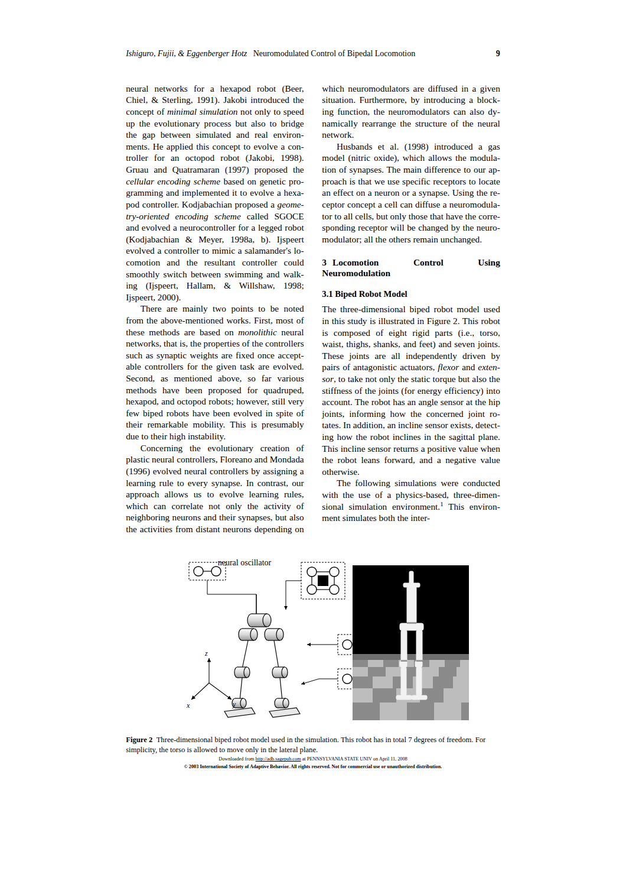9 Ishiguro, Fujii, & Eggenberger Hotz Neuromodulated Control of Bipedal Locomotion
neural networks for a hexapod robot (Beer, Chiel, & Sterling, 1991). Jakobi introduced the concept of minimal simulation not only to speed up the evolutionary process but also to bridge the gap between simulated and real environments. He applied this concept to evolve a controller for an octopod robot (Jakobi, 1998). Gruau and Quatramaran (1997) proposed the cellular encoding scheme based on genetic programming and implemented it to evolve a hexapod controller. Kodjabachian proposed a geometry-oriented encoding scheme called SGOCE and evolved a neurocontroller for a legged robot (Kodjabachian & Meyer, 1998a, b). Ijspeert evolved a controller to mimic a salamander's locomotion and the resultant controller could smoothly switch between swimming and walking (Ijspeert, Hallam, & Willshaw, 1998; Ijspeert, 2000).
There are mainly two points to be noted from the above-mentioned works. First, most of these methods are based on monolithic neural networks, that is, the properties of the controllers such as synaptic weights are fixed once acceptable controllers for the given task are evolved. Second, as mentioned above, so far various methods have been proposed for quadruped, hexapod, and octopod robots; however, still very few biped robots have been evolved in spite of their remarkable mobility. This is presumably due to their high instability.
Concerning the evolutionary creation of plastic neural controllers, Floreano and Mondada (1996) evolved neural controllers by assigning a learning rule to every synapse. In contrast, our approach allows us to evolve learning rules, which can correlate not only the activity of neighboring neurons and their synapses, but also the activities from distant neurons depending on which neuromodulators are diffused in a given situation. Furthermore, by introducing a blocking function, the neuromodulators can also dynamically rearrange the structure of the neural network.
Husbands et al. (1998) introduced a gas model (nitric oxide), which allows the modulation of synapses. The main difference to our approach is that we use specific receptors to locate an effect on a neuron or a synapse. Using the receptor concept a cell can diffuse a neuromodulator to all cells, but only those that have the corresponding receptor will be changed by the neuromodulator; all the others remain unchanged.
3 Locomotion Control Using Neuromodulation
3.1 Biped Robot Model
The three-dimensional biped robot model used in this study is illustrated in Figure 2. This robot is composed of eight rigid parts (i.e., torso, waist, thighs, shanks, and feet) and seven joints. These joints are all independently driven by pairs of antagonistic actuators, flexor and extensor, to take not only the static torque but also the stiffness of the joints (for energy efficiency) into account. The robot has an angle sensor at the hip joints, informing how the concerned joint rotates. In addition, an incline sensor exists, detecting how the robot inclines in the sagittal plane. This incline sensor returns a positive value when the robot leans forward, and a negative value otherwise.
The following simulations were conducted with the use of a physics-based, three-dimensional simulation environment.1 This environment simulates both the inter-
neural oscillator
z x y
Figure 2 Three-dimensional biped robot model used in the simulation. This robot has in total 7 degrees of freedom. For simplicity, the torso is allowed to move only in the lateral plane.
Downloaded from http://adb.sagepub.com at PENNSYLVANIA STATE UNIV on April 11, 2008
© 2003 International Society of Adaptive Behavior. All rights reserved. Not for commercial use or unauthorized distribution.